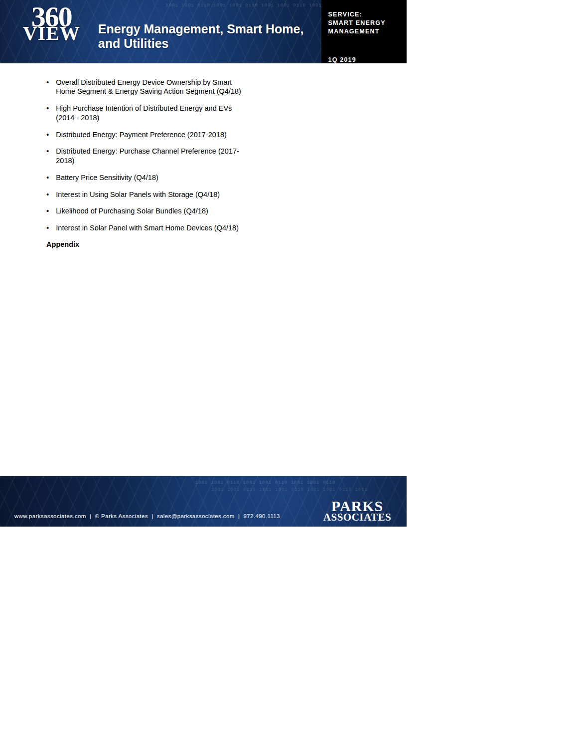360 VIEW
Energy Management, Smart Home, and Utilities
SERVICE:
SMART ENERGY
MANAGEMENT
1Q 2019
Overall Distributed Energy Device Ownership by Smart Home Segment & Energy Saving Action Segment (Q4/18)
High Purchase Intention of Distributed Energy and EVs (2014 - 2018)
Distributed Energy: Payment Preference (2017-2018)
Distributed Energy: Purchase Channel Preference (2017-2018)
Battery Price Sensitivity (Q4/18)
Interest in Using Solar Panels with Storage (Q4/18)
Likelihood of Purchasing Solar Bundles (Q4/18)
Interest in Solar Panel with Smart Home Devices (Q4/18)
Appendix
1001 1001 0110 1001 1001 0110 1001 1001 0110
1001 1001 0110 1001 1001 0110 1001 1001 0110 1001
www.parksassociates.com | © Parks Associates | sales@parksassociates.com | 972.490.1113
PARKS ASSOCIATES